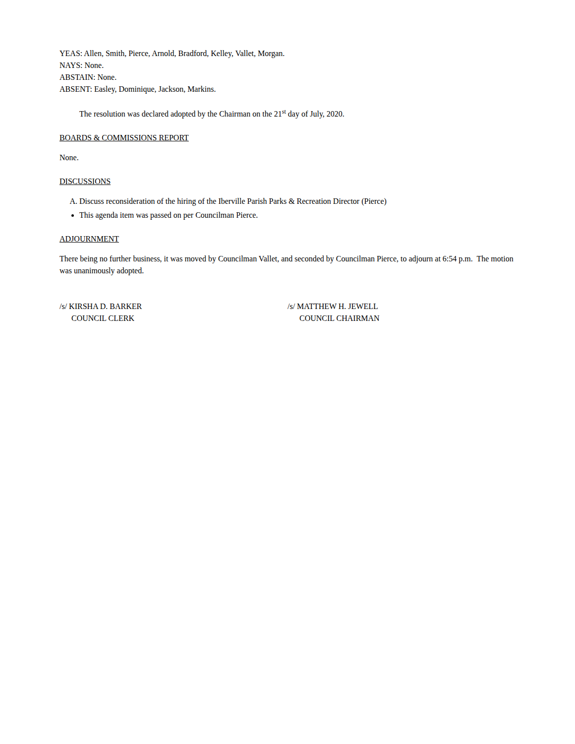YEAS: Allen, Smith, Pierce, Arnold, Bradford, Kelley, Vallet, Morgan.
NAYS: None.
ABSTAIN: None.
ABSENT: Easley, Dominique, Jackson, Markins.
The resolution was declared adopted by the Chairman on the 21st day of July, 2020.
BOARDS & COMMISSIONS REPORT
None.
DISCUSSIONS
Discuss reconsideration of the hiring of the Iberville Parish Parks & Recreation Director (Pierce)
This agenda item was passed on per Councilman Pierce.
ADJOURNMENT
There being no further business, it was moved by Councilman Vallet, and seconded by Councilman Pierce, to adjourn at 6:54 p.m. The motion was unanimously adopted.
| /s/ KIRSHA D. BARKER COUNCIL CLERK | /s/ MATTHEW H. JEWELL COUNCIL CHAIRMAN |